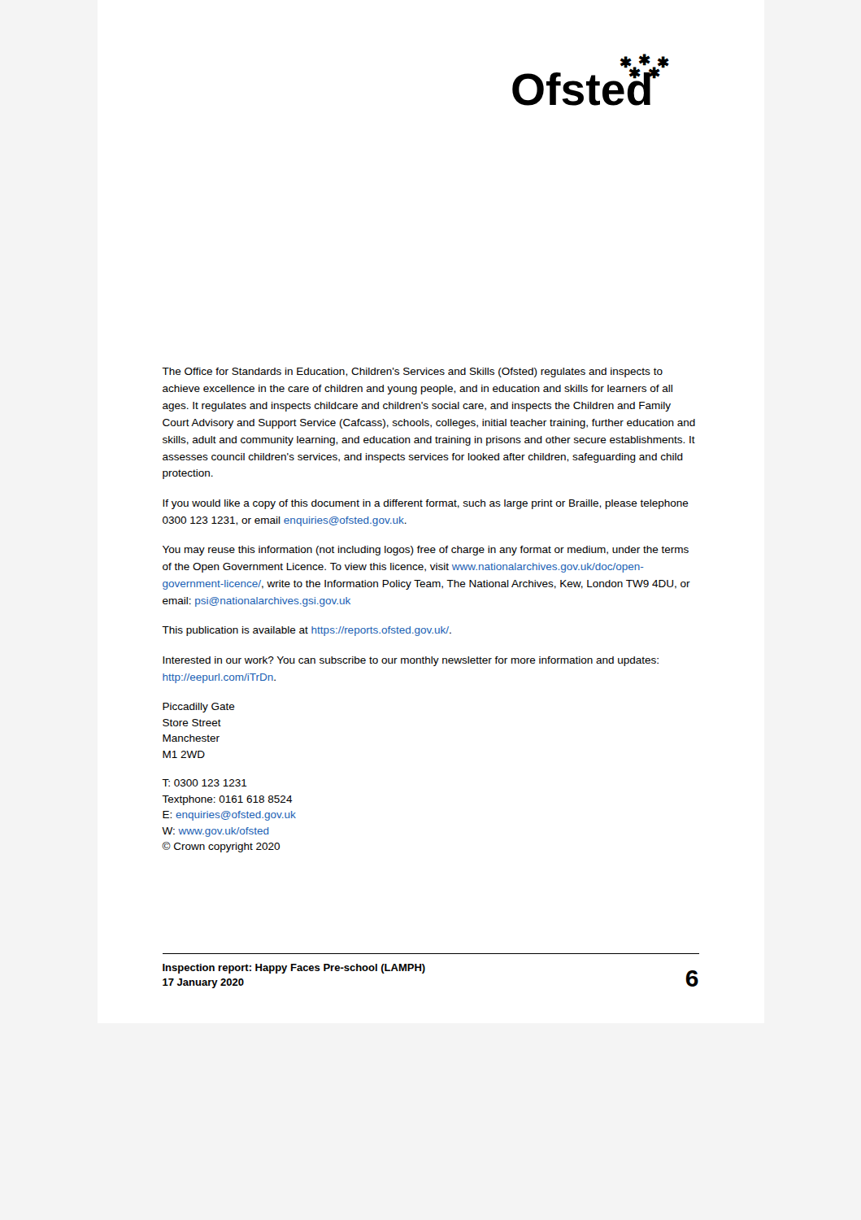The Office for Standards in Education, Children's Services and Skills (Ofsted) regulates and inspects to achieve excellence in the care of children and young people, and in education and skills for learners of all ages. It regulates and inspects childcare and children's social care, and inspects the Children and Family Court Advisory and Support Service (Cafcass), schools, colleges, initial teacher training, further education and skills, adult and community learning, and education and training in prisons and other secure establishments. It assesses council children's services, and inspects services for looked after children, safeguarding and child protection.
If you would like a copy of this document in a different format, such as large print or Braille, please telephone 0300 123 1231, or email enquiries@ofsted.gov.uk.
You may reuse this information (not including logos) free of charge in any format or medium, under the terms of the Open Government Licence. To view this licence, visit www.nationalarchives.gov.uk/doc/open-government-licence/, write to the Information Policy Team, The National Archives, Kew, London TW9 4DU, or email: psi@nationalarchives.gsi.gov.uk
This publication is available at https://reports.ofsted.gov.uk/.
Interested in our work? You can subscribe to our monthly newsletter for more information and updates: http://eepurl.com/iTrDn.
Piccadilly Gate
Store Street
Manchester
M1 2WD
T: 0300 123 1231
Textphone: 0161 618 8524
E: enquiries@ofsted.gov.uk
W: www.gov.uk/ofsted
© Crown copyright 2020
Inspection report: Happy Faces Pre-school (LAMPH)
17 January 2020
6